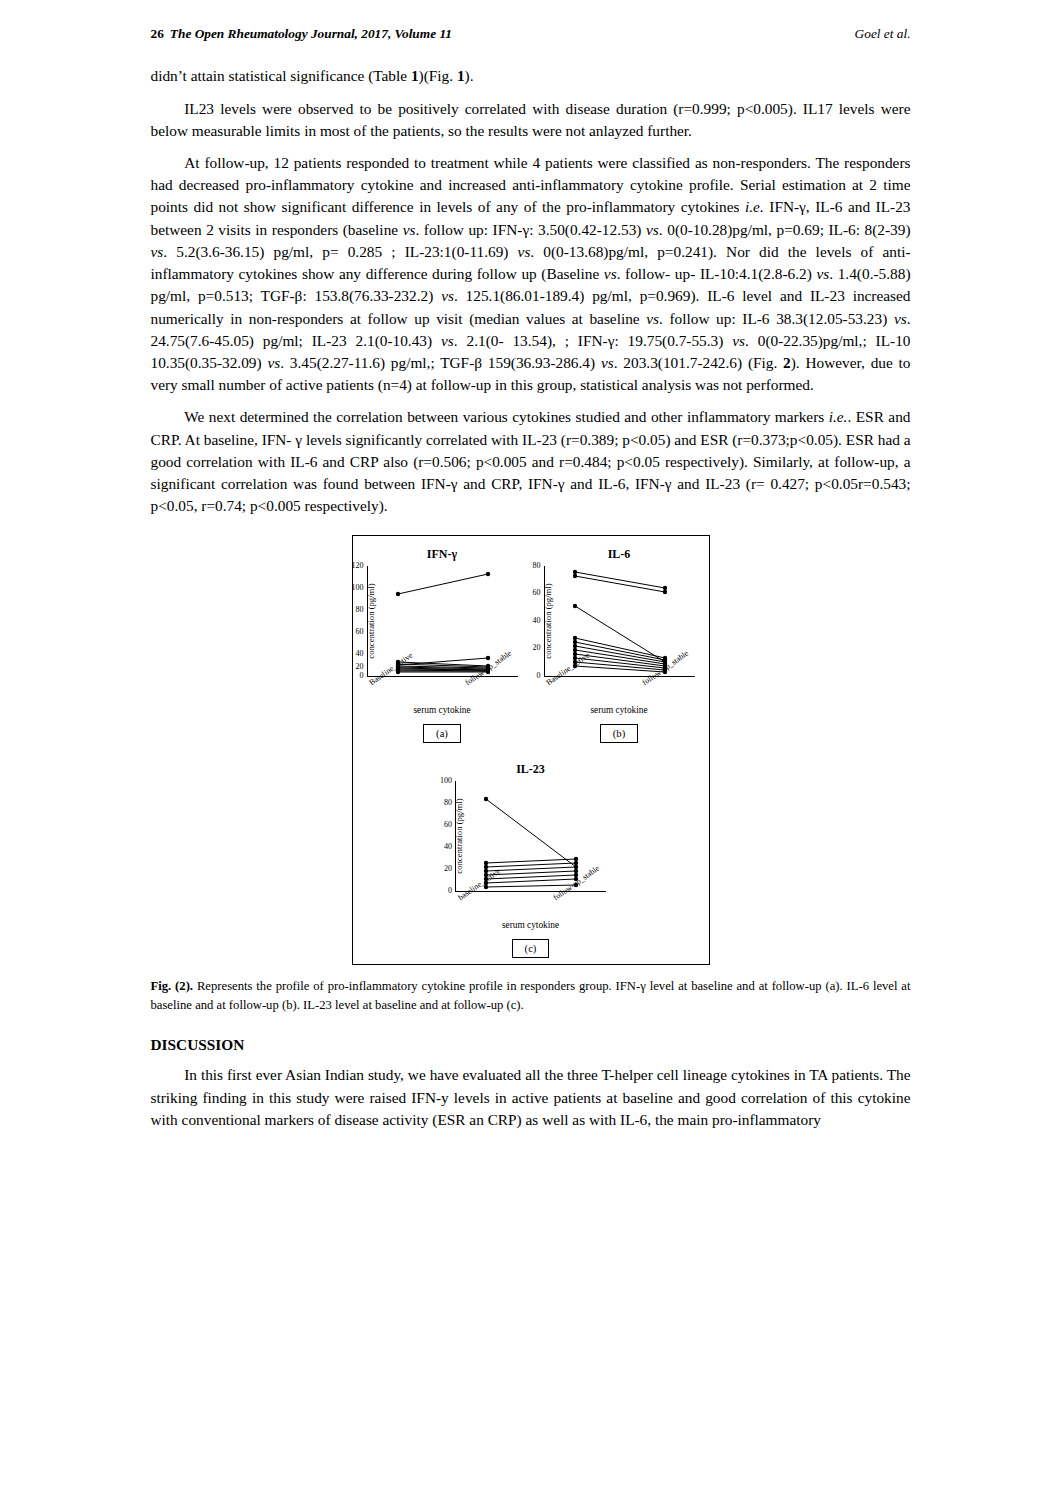26 The Open Rheumatology Journal, 2017, Volume 11
Goel et al.
didn’t attain statistical significance (Table 1)(Fig. 1).
IL23 levels were observed to be positively correlated with disease duration (r=0.999; p<0.005). IL17 levels were below measurable limits in most of the patients, so the results were not anlayzed further.
At follow-up, 12 patients responded to treatment while 4 patients were classified as non-responders. The responders had decreased pro-inflammatory cytokine and increased anti-inflammatory cytokine profile. Serial estimation at 2 time points did not show significant difference in levels of any of the pro-inflammatory cytokines i.e. IFN-γ, IL-6 and IL-23 between 2 visits in responders (baseline vs. follow up: IFN-γ: 3.50(0.42-12.53) vs. 0(0-10.28)pg/ml, p=0.69; IL-6: 8(2-39) vs. 5.2(3.6-36.15) pg/ml, p= 0.285 ; IL-23:1(0-11.69) vs. 0(0-13.68)pg/ml, p=0.241). Nor did the levels of anti-inflammatory cytokines show any difference during follow up (Baseline vs. follow- up- IL-10:4.1(2.8-6.2) vs. 1.4(0.-5.88) pg/ml, p=0.513; TGF-β: 153.8(76.33-232.2) vs. 125.1(86.01-189.4) pg/ml, p=0.969). IL-6 level and IL-23 increased numerically in non-responders at follow up visit (median values at baseline vs. follow up: IL-6 38.3(12.05-53.23) vs. 24.75(7.6-45.05) pg/ml; IL-23 2.1(0-10.43) vs. 2.1(0- 13.54), ; IFN-γ: 19.75(0.7-55.3) vs. 0(0-22.35)pg/ml,; IL-10 10.35(0.35-32.09) vs. 3.45(2.27-11.6) pg/ml,; TGF-β 159(36.93-286.4) vs. 203.3(101.7-242.6) (Fig. 2). However, due to very small number of active patients (n=4) at follow-up in this group, statistical analysis was not performed.
We next determined the correlation between various cytokines studied and other inflammatory markers i.e.. ESR and CRP. At baseline, IFN- γ levels significantly correlated with IL-23 (r=0.389; p<0.05) and ESR (r=0.373;p<0.05). ESR had a good correlation with IL-6 and CRP also (r=0.506; p<0.005 and r=0.484; p<0.05 respectively). Similarly, at follow-up, a significant correlation was found between IFN-γ and CRP, IFN-γ and IL-6, IFN-γ and IL-23 (r= 0.427; p<0.05r=0.543; p<0.05, r=0.74; p<0.005 respectively).
IFN-γ
concentration (pg/ml)
120 100 80 60 40 20 0
Baseline_active follow-up_stable
serum cytokine
(a)
IL-6
concentration (pg/ml)
80 60 40 20 0
Baseline_active follow-up_stable
serum cytokine
(b)
IL-23
concentration (pg/ml)
100 80 60 40 20 0
baseline_active follow-up_stable
serum cytokine
(c)
Fig. (2). Represents the profile of pro-inflammatory cytokine profile in responders group. IFN-γ level at baseline and at follow-up (a). IL-6 level at baseline and at follow-up (b). IL-23 level at baseline and at follow-up (c).
DISCUSSION
In this first ever Asian Indian study, we have evaluated all the three T-helper cell lineage cytokines in TA patients. The striking finding in this study were raised IFN-y levels in active patients at baseline and good correlation of this cytokine with conventional markers of disease activity (ESR an CRP) as well as with IL-6, the main pro-inflammatory